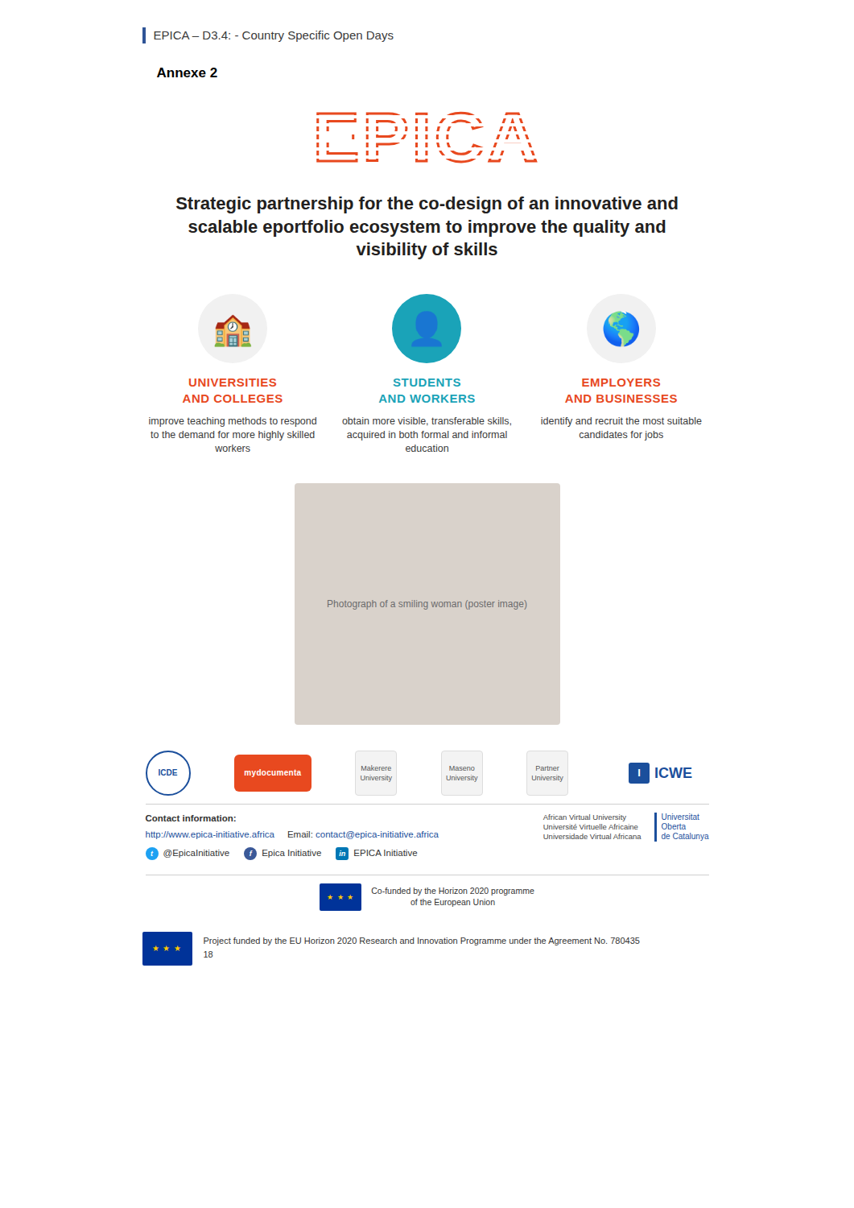EPICA – D3.4: - Country Specific Open Days
Annexe 2
EPICA
Strategic partnership for the co-design of an innovative and scalable eportfolio ecosystem to improve the quality and visibility of skills
🏫
Universities
and Colleges
improve teaching methods to respond to the demand for more highly skilled workers
👤
Students
and Workers
obtain more visible, transferable skills, acquired in both formal and informal education
🌎
Employers
and Businesses
identify and recruit the most suitable candidates for jobs
Photograph of a smiling woman (poster image)
ICDE
mydocumenta
Makerere
University
Maseno
University
Partner
University
I ICWE
Contact information:
http://www.epica-initiative.africa Email: contact@epica-initiative.africa
t@EpicaInitiative f Epica Initiative in EPICA Initiative
African Virtual University
Université Virtuelle Africaine
Universidade Virtual Africana
Universitat
Oberta
de Catalunya
★ ★ ★
Co-funded by the Horizon 2020 programme
of the European Union
★ ★ ★
Project funded by the EU Horizon 2020 Research and Innovation Programme under the Agreement No. 780435
18